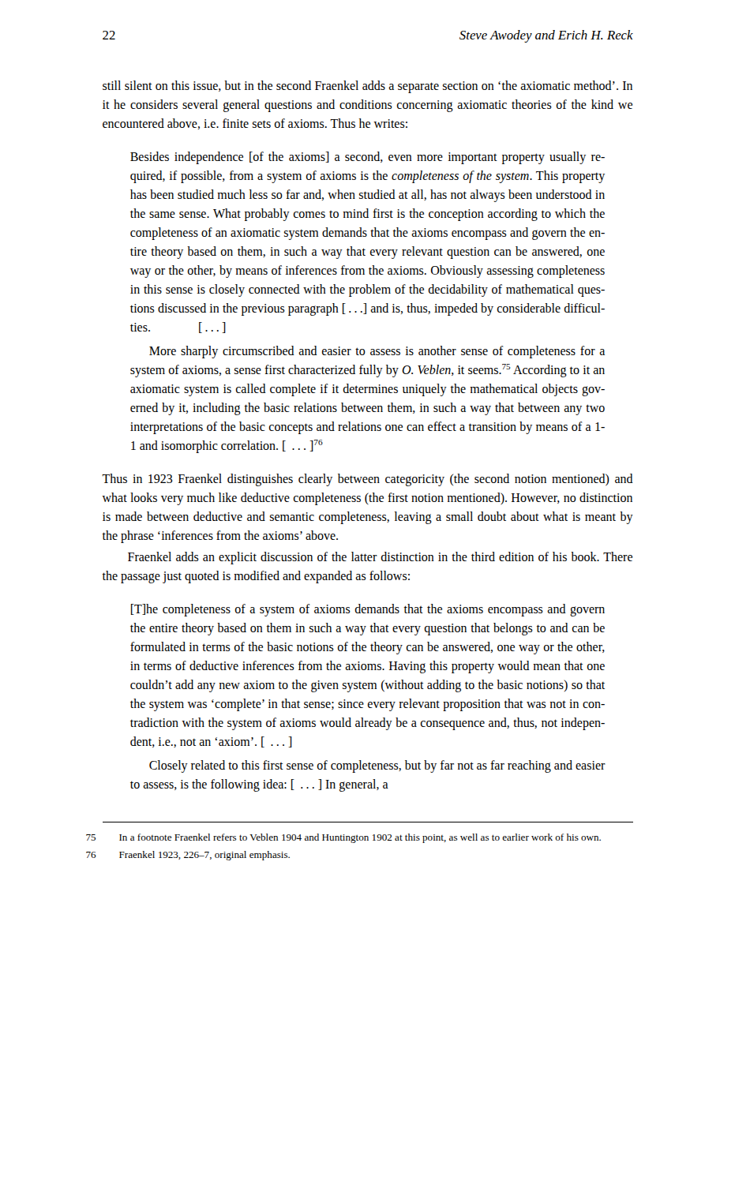22 Steve Awodey and Erich H. Reck
still silent on this issue, but in the second Fraenkel adds a separate section on ‘the axiomatic method’. In it he considers several general questions and conditions concerning axiomatic theories of the kind we encountered above, i.e. finite sets of axioms. Thus he writes:
Besides independence [of the axioms] a second, even more important property usually required, if possible, from a system of axioms is the completeness of the system. This property has been studied much less so far and, when studied at all, has not always been understood in the same sense. What probably comes to mind first is the conception according to which the completeness of an axiomatic system demands that the axioms encompass and govern the entire theory based on them, in such a way that every relevant question can be answered, one way or the other, by means of inferences from the axioms. Obviously assessing completeness in this sense is closely connected with the problem of the decidability of mathematical questions discussed in the previous paragraph [ . . .] and is, thus, impeded by considerable difficulties. [ . . . ]
More sharply circumscribed and easier to assess is another sense of completeness for a system of axioms, a sense first characterized fully by O. Veblen, it seems.75 According to it an axiomatic system is called complete if it determines uniquely the mathematical objects governed by it, including the basic relations between them, in such a way that between any two interpretations of the basic concepts and relations one can effect a transition by means of a 1-1 and isomorphic correlation. [  . . . ]76
Thus in 1923 Fraenkel distinguishes clearly between categoricity (the second notion mentioned) and what looks very much like deductive completeness (the first notion mentioned). However, no distinction is made between deductive and semantic completeness, leaving a small doubt about what is meant by the phrase ‘inferences from the axioms’ above.
Fraenkel adds an explicit discussion of the latter distinction in the third edition of his book. There the passage just quoted is modified and expanded as follows:
[T]he completeness of a system of axioms demands that the axioms encompass and govern the entire theory based on them in such a way that every question that belongs to and can be formulated in terms of the basic notions of the theory can be answered, one way or the other, in terms of deductive inferences from the axioms. Having this property would mean that one couldn’t add any new axiom to the given system (without adding to the basic notions) so that the system was ‘complete’ in that sense; since every relevant proposition that was not in contradiction with the system of axioms would already be a consequence and, thus, not independent, i.e., not an ‘axiom’. [  . . . ]
Closely related to this first sense of completeness, but by far not as far reaching and easier to assess, is the following idea: [  . . . ] In general, a
75 In a footnote Fraenkel refers to Veblen 1904 and Huntington 1902 at this point, as well as to earlier work of his own.
76 Fraenkel 1923, 226–7, original emphasis.